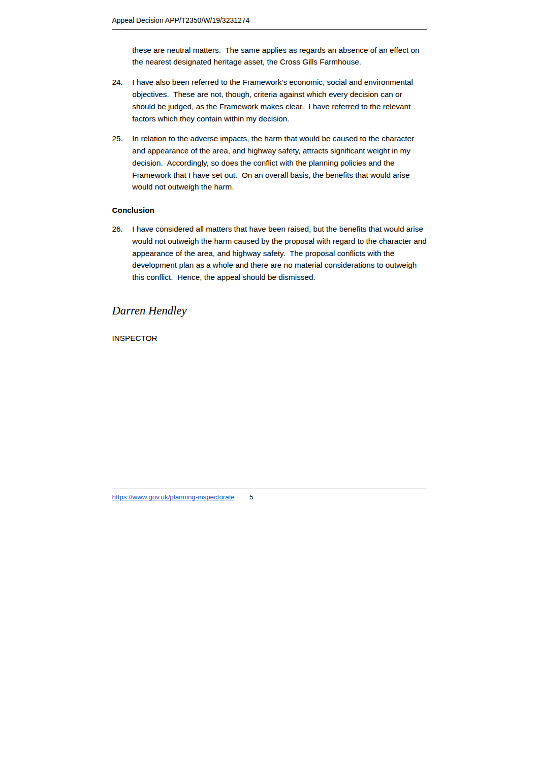Appeal Decision APP/T2350/W/19/3231274
these are neutral matters. The same applies as regards an absence of an effect on the nearest designated heritage asset, the Cross Gills Farmhouse.
24. I have also been referred to the Framework’s economic, social and environmental objectives. These are not, though, criteria against which every decision can or should be judged, as the Framework makes clear. I have referred to the relevant factors which they contain within my decision.
25. In relation to the adverse impacts, the harm that would be caused to the character and appearance of the area, and highway safety, attracts significant weight in my decision. Accordingly, so does the conflict with the planning policies and the Framework that I have set out. On an overall basis, the benefits that would arise would not outweigh the harm.
Conclusion
26. I have considered all matters that have been raised, but the benefits that would arise would not outweigh the harm caused by the proposal with regard to the character and appearance of the area, and highway safety. The proposal conflicts with the development plan as a whole and there are no material considerations to outweigh this conflict. Hence, the appeal should be dismissed.
Darren Hendley
INSPECTOR
https://www.gov.uk/planning-inspectorate 5